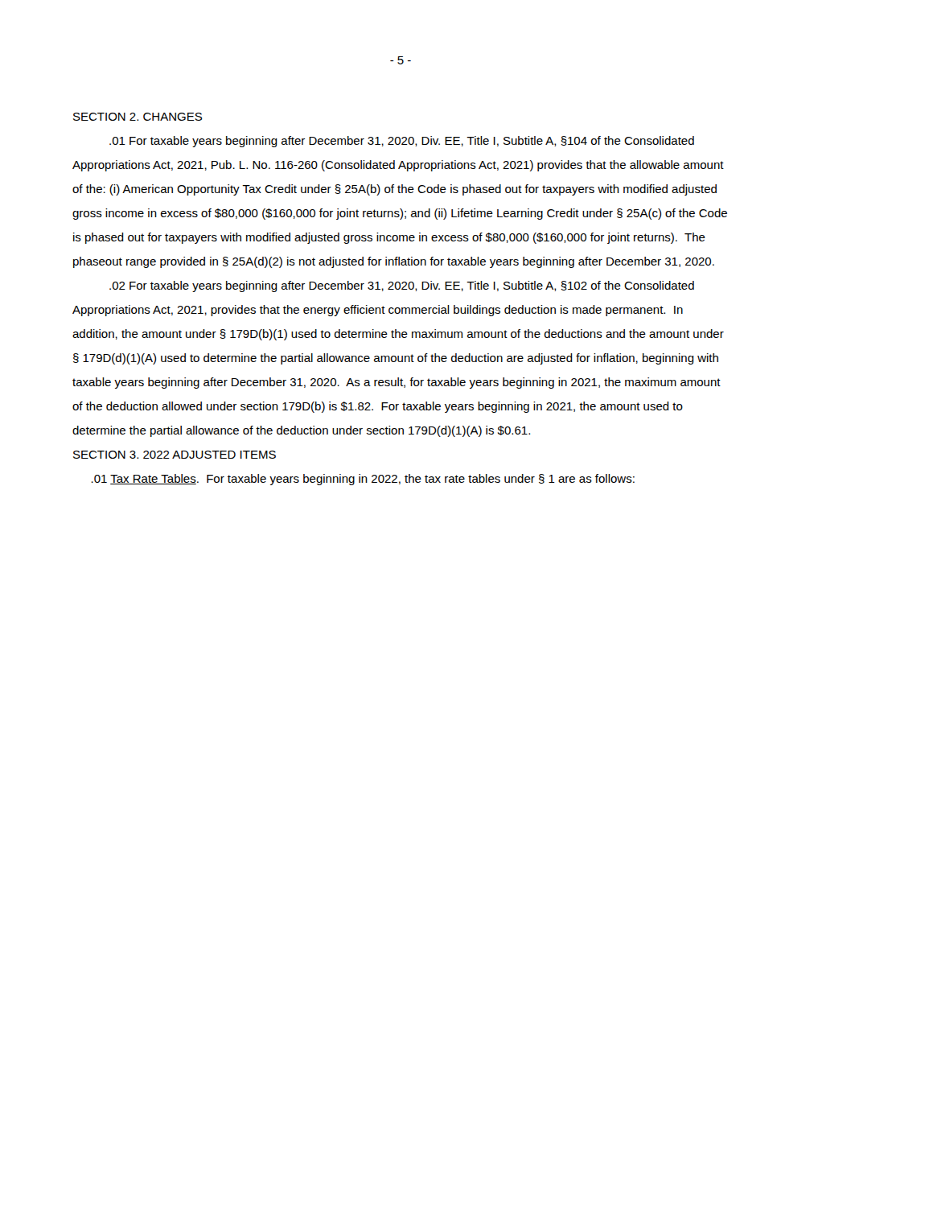- 5 -
SECTION 2. CHANGES
.01 For taxable years beginning after December 31, 2020, Div. EE, Title I, Subtitle A, §104 of the Consolidated Appropriations Act, 2021, Pub. L. No. 116-260 (Consolidated Appropriations Act, 2021) provides that the allowable amount of the: (i) American Opportunity Tax Credit under § 25A(b) of the Code is phased out for taxpayers with modified adjusted gross income in excess of $80,000 ($160,000 for joint returns); and (ii) Lifetime Learning Credit under § 25A(c) of the Code is phased out for taxpayers with modified adjusted gross income in excess of $80,000 ($160,000 for joint returns). The phaseout range provided in § 25A(d)(2) is not adjusted for inflation for taxable years beginning after December 31, 2020.
.02 For taxable years beginning after December 31, 2020, Div. EE, Title I, Subtitle A, §102 of the Consolidated Appropriations Act, 2021, provides that the energy efficient commercial buildings deduction is made permanent. In addition, the amount under § 179D(b)(1) used to determine the maximum amount of the deductions and the amount under § 179D(d)(1)(A) used to determine the partial allowance amount of the deduction are adjusted for inflation, beginning with taxable years beginning after December 31, 2020. As a result, for taxable years beginning in 2021, the maximum amount of the deduction allowed under section 179D(b) is $1.82. For taxable years beginning in 2021, the amount used to determine the partial allowance of the deduction under section 179D(d)(1)(A) is $0.61.
SECTION 3. 2022 ADJUSTED ITEMS
.01 Tax Rate Tables. For taxable years beginning in 2022, the tax rate tables under § 1 are as follows: